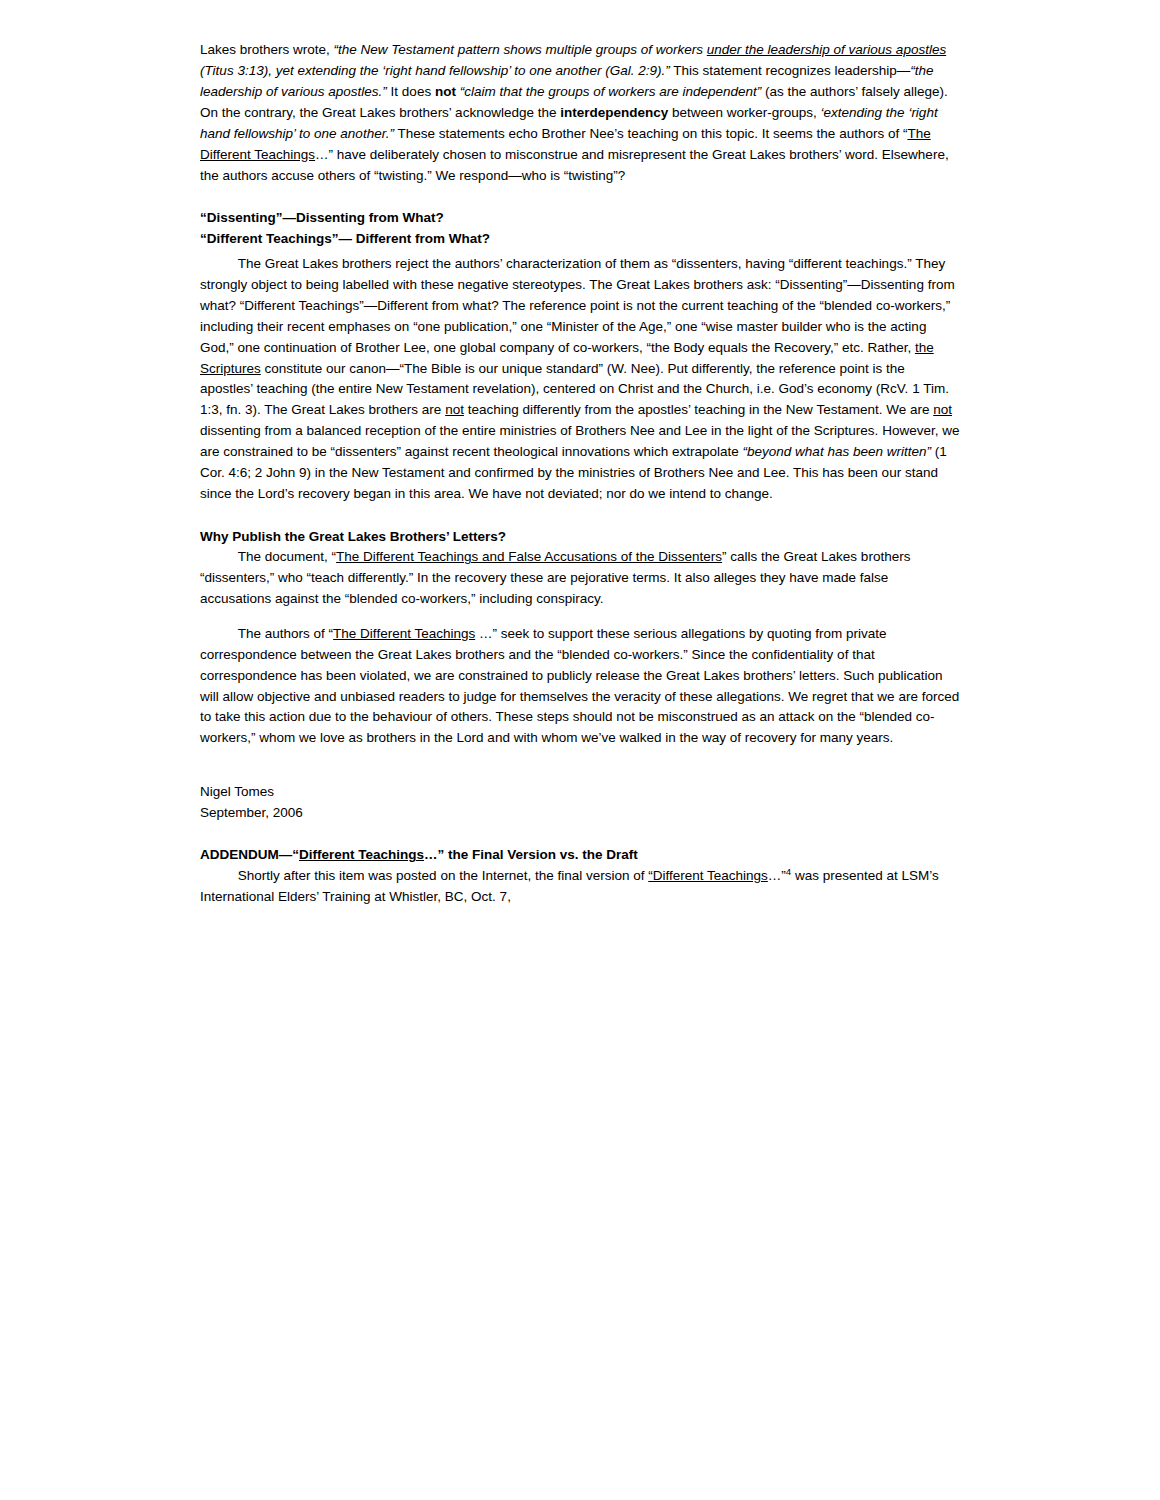Lakes brothers wrote, “the New Testament pattern shows multiple groups of workers under the leadership of various apostles (Titus 3:13), yet extending the ‘right hand fellowship’ to one another (Gal. 2:9).” This statement recognizes leadership—“the leadership of various apostles.” It does not “claim that the groups of workers are independent” (as the authors’ falsely allege). On the contrary, the Great Lakes brothers’ acknowledge the interdependency between worker-groups, ‘extending the ‘right hand fellowship’ to one another.” These statements echo Brother Nee’s teaching on this topic. It seems the authors of “The Different Teachings…” have deliberately chosen to misconstrue and misrepresent the Great Lakes brothers’ word. Elsewhere, the authors accuse others of “twisting.” We respond—who is “twisting”?
“Dissenting”—Dissenting from What?
“Different Teachings”— Different from What?
The Great Lakes brothers reject the authors’ characterization of them as “dissenters, having “different teachings.” They strongly object to being labelled with these negative stereotypes. The Great Lakes brothers ask: “Dissenting”—Dissenting from what? “Different Teachings”—Different from what? The reference point is not the current teaching of the “blended co-workers,” including their recent emphases on “one publication,” one “Minister of the Age,” one “wise master builder who is the acting God,” one continuation of Brother Lee, one global company of co-workers, “the Body equals the Recovery,” etc. Rather, the Scriptures constitute our canon—“The Bible is our unique standard” (W. Nee). Put differently, the reference point is the apostles’ teaching (the entire New Testament revelation), centered on Christ and the Church, i.e. God’s economy (RcV. 1 Tim. 1:3, fn. 3). The Great Lakes brothers are not teaching differently from the apostles’ teaching in the New Testament. We are not dissenting from a balanced reception of the entire ministries of Brothers Nee and Lee in the light of the Scriptures. However, we are constrained to be “dissenters” against recent theological innovations which extrapolate “beyond what has been written” (1 Cor. 4:6; 2 John 9) in the New Testament and confirmed by the ministries of Brothers Nee and Lee. This has been our stand since the Lord’s recovery began in this area. We have not deviated; nor do we intend to change.
Why Publish the Great Lakes Brothers’ Letters?
The document, “The Different Teachings and False Accusations of the Dissenters” calls the Great Lakes brothers “dissenters,” who “teach differently.” In the recovery these are pejorative terms. It also alleges they have made false accusations against the “blended co-workers,” including conspiracy.
The authors of “The Different Teachings …” seek to support these serious allegations by quoting from private correspondence between the Great Lakes brothers and the “blended co-workers.” Since the confidentiality of that correspondence has been violated, we are constrained to publicly release the Great Lakes brothers’ letters. Such publication will allow objective and unbiased readers to judge for themselves the veracity of these allegations. We regret that we are forced to take this action due to the behaviour of others. These steps should not be misconstrued as an attack on the “blended co-workers,” whom we love as brothers in the Lord and with whom we’ve walked in the way of recovery for many years.
Nigel Tomes
September, 2006
ADDENDUM—“Different Teachings…” the Final Version vs. the Draft
Shortly after this item was posted on the Internet, the final version of “Different Teachings…”4 was presented at LSM’s International Elders’ Training at Whistler, BC, Oct. 7,